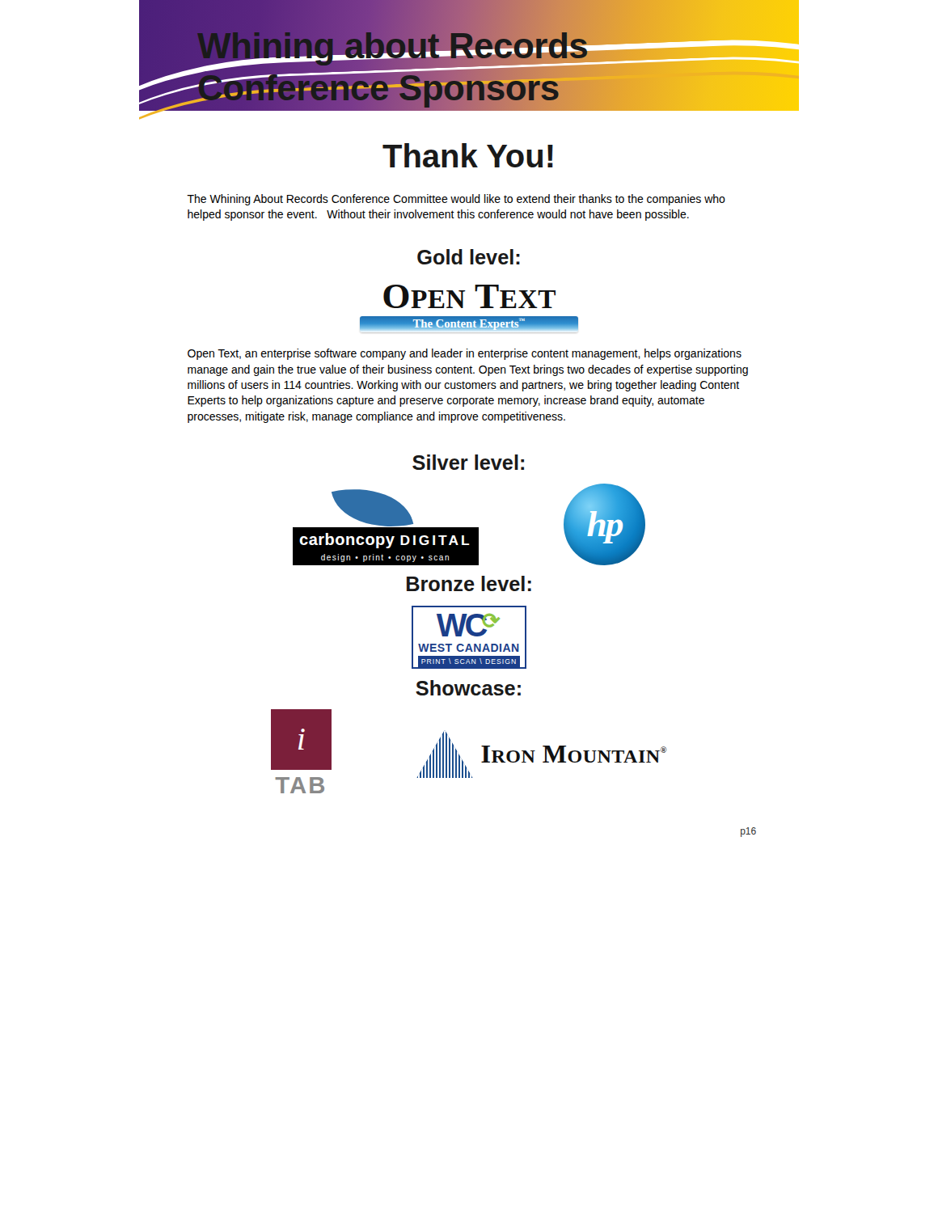Whining about Records Conference Sponsors
Thank You!
The Whining About Records Conference Committee would like to extend their thanks to the companies who helped sponsor the event. Without their involvement this conference would not have been possible.
Gold level:
OPEN TEXT
The Content Experts™
Open Text, an enterprise software company and leader in enterprise content management, helps organizations manage and gain the true value of their business content. Open Text brings two decades of expertise supporting millions of users in 114 countries. Working with our customers and partners, we bring together leading Content Experts to help organizations capture and preserve corporate memory, increase brand equity, automate processes, mitigate risk, manage compliance and improve competitiveness.
Silver level:
carboncopy DIGITAL
design • print • copy • scan
hp
Bronze level:
WC⟳
WEST CANADIAN
PRINT \ SCAN \ DESIGN
Showcase:
i
TAB
IRON MOUNTAIN®
p16